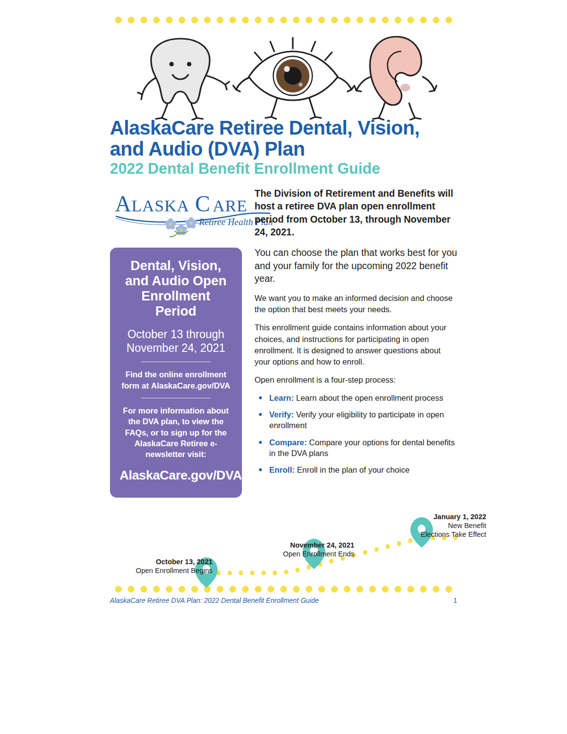AlaskaCare Retiree Dental, Vision, and Audio (DVA) Plan
2022 Dental Benefit Enrollment Guide
A LASKA C ARE Retiree Health Plan
Dental, Vision, and Audio Open Enrollment Period
October 13 through
November 24, 2021
Find the online enrollment form at AlaskaCare.gov/DVA
For more information about the DVA plan, to view the FAQs, or to sign up for the AlaskaCare Retiree e-newsletter visit:
AlaskaCare.gov/DVA
The Division of Retirement and Benefits will host a retiree DVA plan open enrollment period from October 13, through November 24, 2021.
You can choose the plan that works best for you and your family for the upcoming 2022 benefit year.
We want you to make an informed decision and choose the option that best meets your needs.
This enrollment guide contains information about your choices, and instructions for participating in open enrollment. It is designed to answer questions about your options and how to enroll.
Open enrollment is a four-step process:
Learn: Learn about the open enrollment process
Verify: Verify your eligibility to participate in open enrollment
Compare: Compare your options for dental benefits in the DVA plans
Enroll: Enroll in the plan of your choice
October 13, 2021
Open Enrollment Begins
November 24, 2021
Open Enrollment Ends
January 1, 2022
New Benefit
Elections Take Effect
AlaskaCare Retiree DVA Plan: 2022 Dental Benefit Enrollment Guide 1